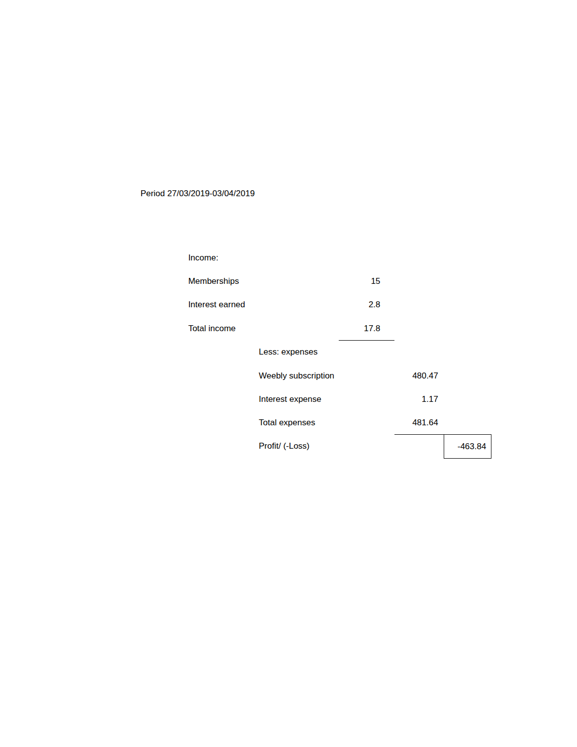Period 27/03/2019-03/04/2019
| Income: | | | | |
| Memberships | | 15 | | |
| Interest earned | | 2.8 | | |
| Total income | | 17.8 | | |
| | Less: expenses | | | |
| | Weebly subscription | | 480.47 | |
| | Interest expense | | 1.17 | |
| | Total expenses | | 481.64 | |
| | Profit/ (-Loss) | | | -463.84 |